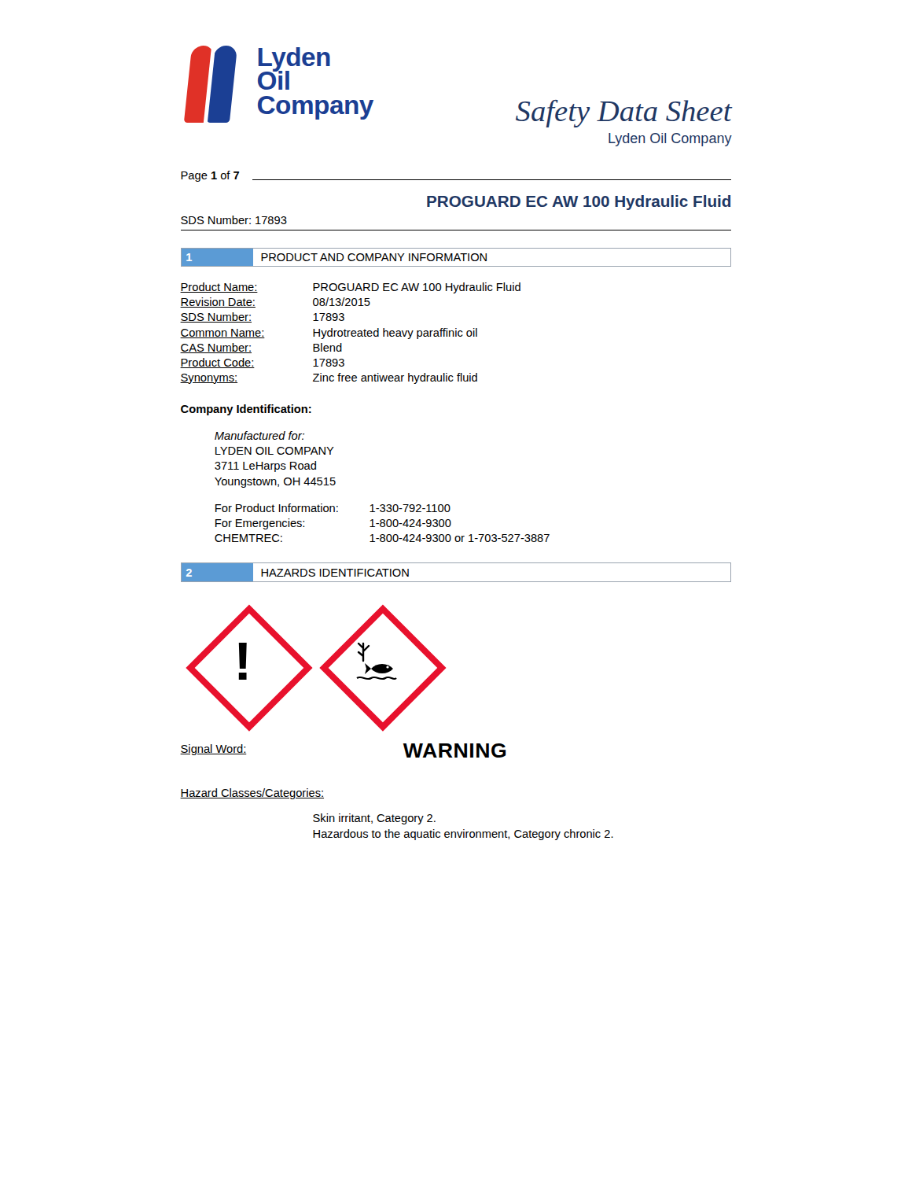Lyden
Oil
Company
Safety Data Sheet
Lyden Oil Company
Page 1 of 7
PROGUARD EC AW 100 Hydraulic Fluid
SDS Number: 17893
1
PRODUCT AND COMPANY INFORMATION
| Product Name: | PROGUARD EC AW 100 Hydraulic Fluid |
| Revision Date: | 08/13/2015 |
| SDS Number: | 17893 |
| Common Name: | Hydrotreated heavy paraffinic oil |
| CAS Number: | Blend |
| Product Code: | 17893 |
| Synonyms: | Zinc free antiwear hydraulic fluid |
Company Identification:
Manufactured for:
LYDEN OIL COMPANY
3711 LeHarps Road
Youngstown, OH 44515
| For Product Information: | 1-330-792-1100 |
| For Emergencies: | 1-800-424-9300 |
| CHEMTREC: | 1-800-424-9300 or 1-703-527-3887 |
2
HAZARDS IDENTIFICATION
!
Signal Word: WARNING
Hazard Classes/Categories:
Skin irritant, Category 2.
Hazardous to the aquatic environment, Category chronic 2.